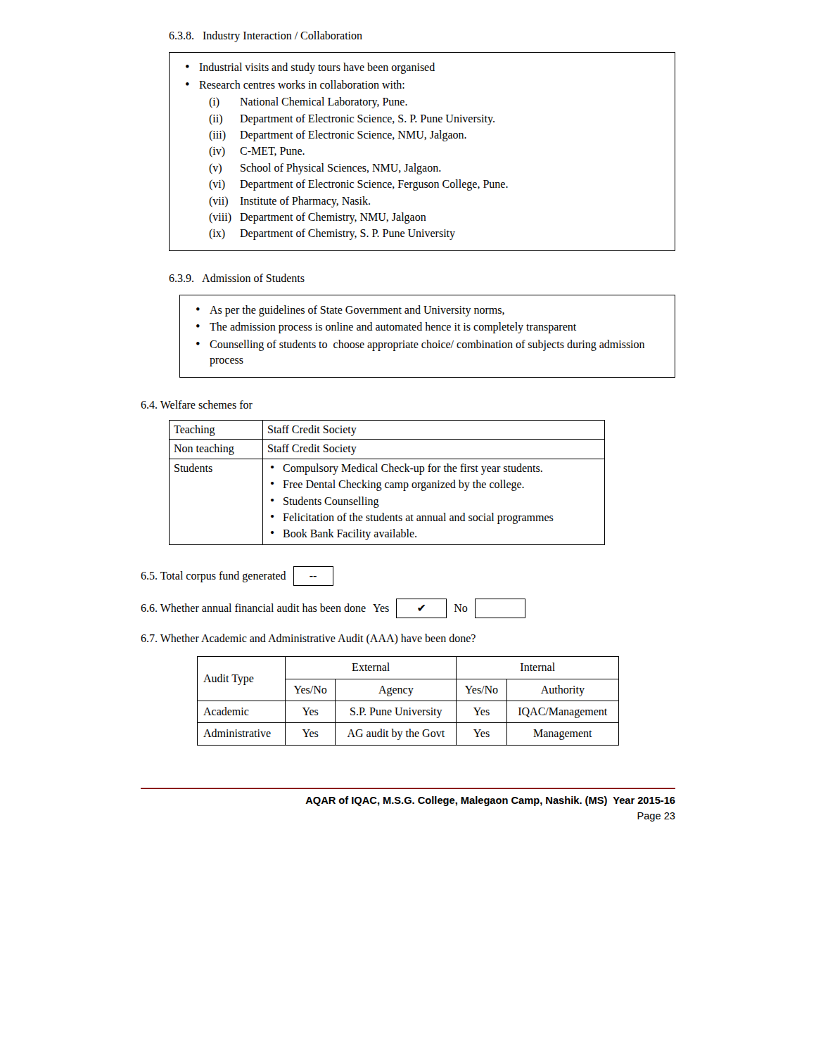6.3.8. Industry Interaction / Collaboration
Industrial visits and study tours have been organised
Research centres works in collaboration with:
(i) National Chemical Laboratory, Pune.
(ii) Department of Electronic Science, S. P. Pune University.
(iii) Department of Electronic Science, NMU, Jalgaon.
(iv) C-MET, Pune.
(v) School of Physical Sciences, NMU, Jalgaon.
(vi) Department of Electronic Science, Ferguson College, Pune.
(vii) Institute of Pharmacy, Nasik.
(viii) Department of Chemistry, NMU, Jalgaon
(ix) Department of Chemistry, S. P. Pune University
6.3.9. Admission of Students
As per the guidelines of State Government and University norms,
The admission process is online and automated hence it is completely transparent
Counselling of students to choose appropriate choice/ combination of subjects during admission process
6.4. Welfare schemes for
| Teaching | Staff Credit Society |
| Non teaching | Staff Credit Society |
| Students | Compulsory Medical Check-up for the first year students. Free Dental Checking camp organized by the college. Students Counselling Felicitation of the students at annual and social programmes Book Bank Facility available. |
6.5. Total corpus fund generated --
6.6. Whether annual financial audit has been done Yes ✔ No
6.7. Whether Academic and Administrative Audit (AAA) have been done?
| Audit Type | External | Internal |
| --- | --- | --- |
| Yes/No | Agency | Yes/No | Authority |
| Academic | Yes | S.P. Pune University | Yes | IQAC/Management |
| Administrative | Yes | AG audit by the Govt | Yes | Management |
AQAR of IQAC, M.S.G. College, Malegaon Camp, Nashik. (MS) Year 2015-16
Page 23